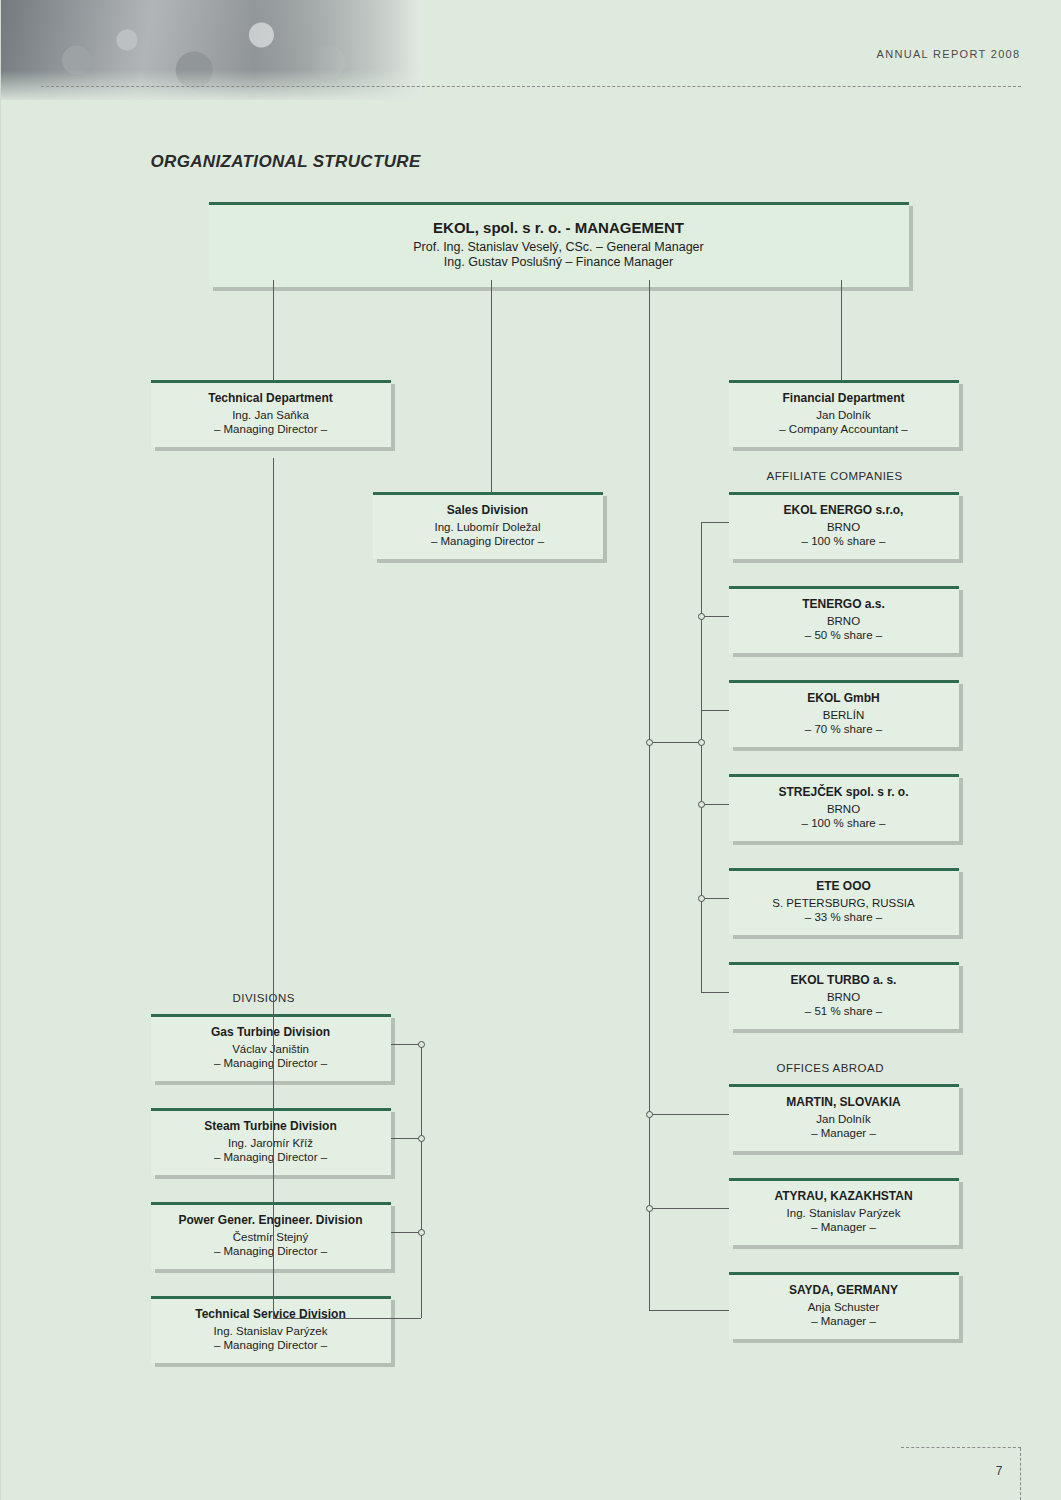ANNUAL REPORT 2008
ORGANIZATIONAL STRUCTURE
EKOL, spol. s r. o. - MANAGEMENT Prof. Ing. Stanislav Veselý, CSc. – General Manager Ing. Gustav Poslušný – Finance Manager
Technical Department Ing. Jan Saňka – Managing Director –
Financial Department Jan Dolník – Company Accountant –
Sales Division Ing. Lubomír Doležal – Managing Director –
AFFILIATE COMPANIES
EKOL ENERGO s.r.o, BRNO – 100 % share –
TENERGO a.s. BRNO – 50 % share –
EKOL GmbH BERLÍN – 70 % share –
STREJČEK spol. s r. o. BRNO – 100 % share –
ETE OOO S. PETERSBURG, RUSSIA – 33 % share –
EKOL TURBO a. s. BRNO – 51 % share –
DIVISIONS
Gas Turbine Division Václav Janištin – Managing Director –
Steam Turbine Division Ing. Jaromír Kříž – Managing Director –
Power Gener. Engineer. Division Čestmír Stejný – Managing Director –
Technical Service Division Ing. Stanislav Parýzek – Managing Director –
OFFICES ABROAD
MARTIN, SLOVAKIA Jan Dolník – Manager –
ATYRAU, KAZAKHSTAN Ing. Stanislav Parýzek – Manager –
SAYDA, GERMANY Anja Schuster – Manager –
7